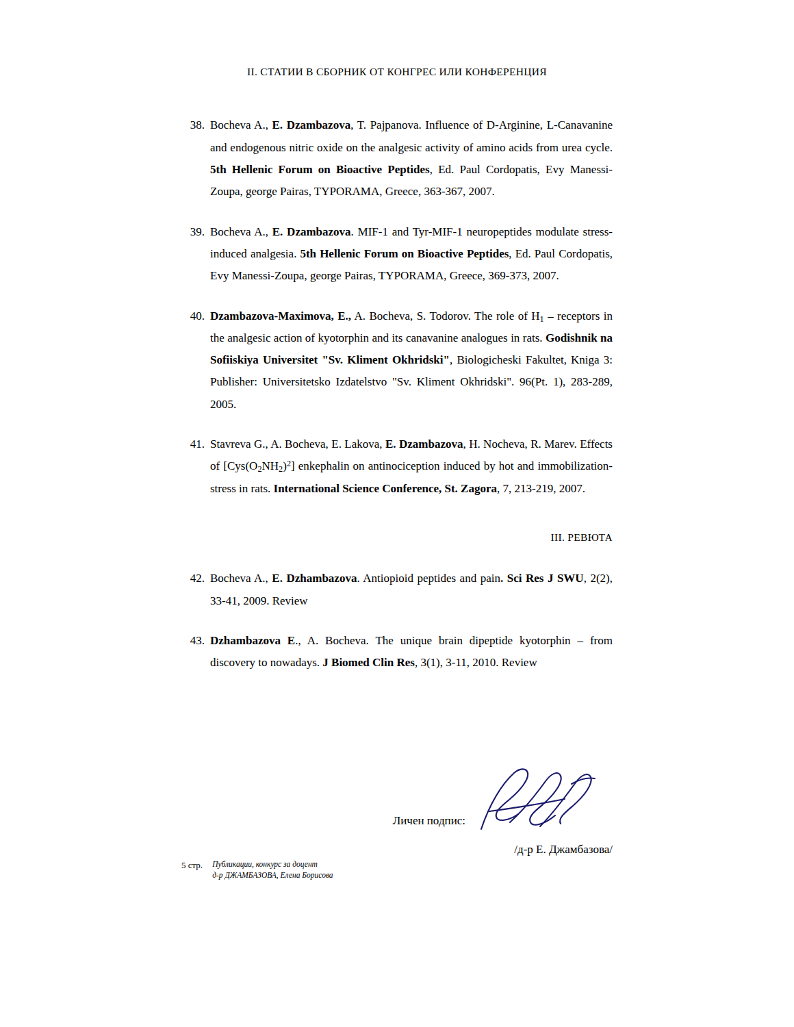II. СТАТИИ В СБОРНИК ОТ КОНГРЕС ИЛИ КОНФЕРЕНЦИЯ
38. Bocheva A., E. Dzambazova, T. Pajpanova. Influence of D-Arginine, L-Canavanine and endogenous nitric oxide on the analgesic activity of amino acids from urea cycle. 5th Hellenic Forum on Bioactive Peptides, Ed. Paul Cordopatis, Evy Manessi-Zoupa, george Pairas, TYPORAMA, Greece, 363-367, 2007.
39. Bocheva A., E. Dzambazova. MIF-1 and Tyr-MIF-1 neuropeptides modulate stress-induced analgesia. 5th Hellenic Forum on Bioactive Peptides, Ed. Paul Cordopatis, Evy Manessi-Zoupa, george Pairas, TYPORAMA, Greece, 369-373, 2007.
40. Dzambazova-Maximova, E., A. Bocheva, S. Todorov. The role of H1 – receptors in the analgesic action of kyotorphin and its canavanine analogues in rats. Godishnik na Sofiiskiya Universitet "Sv. Kliment Okhridski", Biologicheski Fakultet, Kniga 3: Publisher: Universitetsko Izdatelstvo "Sv. Kliment Okhridski". 96(Pt. 1), 283-289, 2005.
41. Stavreva G., A. Bocheva, E. Lakova, E. Dzambazova, H. Nocheva, R. Marev. Effects of [Cys(O2NH2)2] enkephalin on antinociception induced by hot and immobilization-stress in rats. International Science Conference, St. Zagora, 7, 213-219, 2007.
III. РЕВЮТА
42. Bocheva A., E. Dzhambazova. Antiopioid peptides and pain. Sci Res J SWU, 2(2), 33-41, 2009. Review
43. Dzhambazova E., A. Bocheva. The unique brain dipeptide kyotorphin – from discovery to nowadays. J Biomed Clin Res, 3(1), 3-11, 2010. Review
Личен подпис:
/д-р Е. Джамбазова/
5 стр. Публикации, конкурс за доцент
д-р ДЖАМБАЗОВА, Елена Борисова